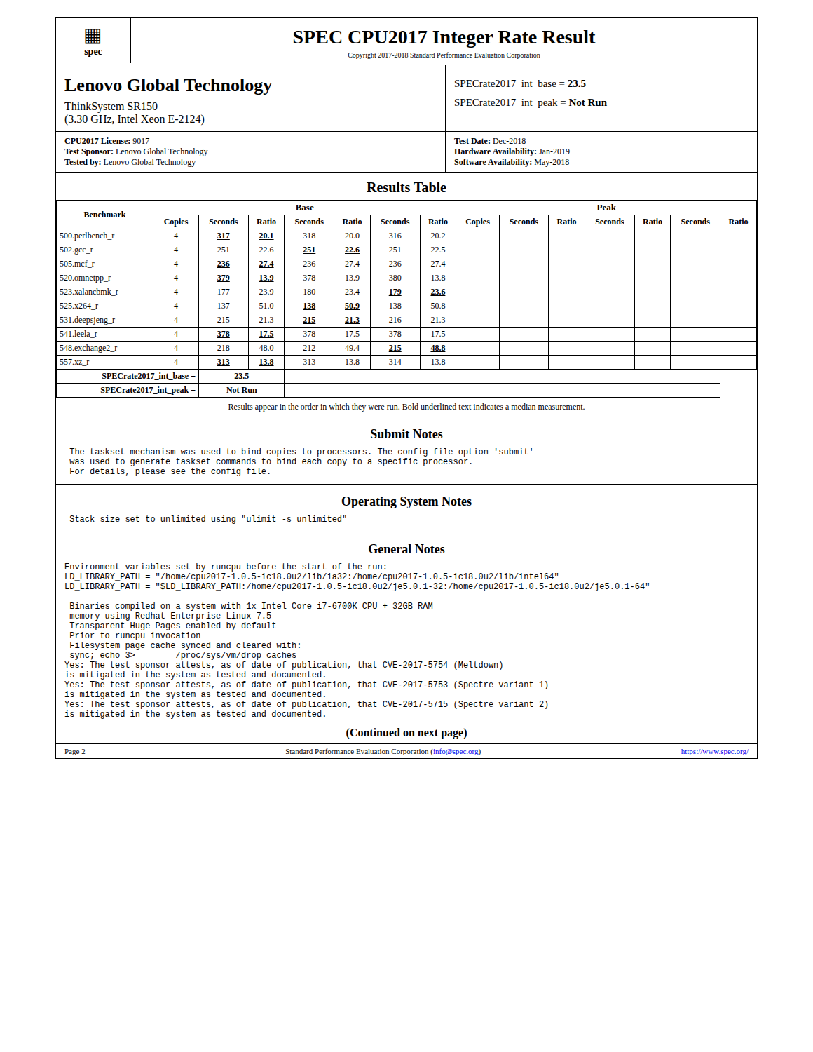▦
spec
SPEC CPU2017 Integer Rate Result
Copyright 2017-2018 Standard Performance Evaluation Corporation
Lenovo Global Technology
ThinkSystem SR150
(3.30 GHz, Intel Xeon E-2124)
SPECrate2017_int_base = 23.5
SPECrate2017_int_peak = Not Run
CPU2017 License: 9017
Test Sponsor: Lenovo Global Technology
Tested by: Lenovo Global Technology
Test Date: Dec-2018
Hardware Availability: Jan-2019
Software Availability: May-2018
Results Table
| Benchmark | Base | Peak |
| --- | --- | --- |
| Copies | Seconds | Ratio | Seconds | Ratio | Seconds | Ratio | Copies | Seconds | Ratio | Seconds | Ratio | Seconds | Ratio |
| 500.perlbench_r | 4 | 317 | 20.1 | 318 | 20.0 | 316 | 20.2 | | | | | | | |
| 502.gcc_r | 4 | 251 | 22.6 | 251 | 22.6 | 251 | 22.5 | | | | | | | |
| 505.mcf_r | 4 | 236 | 27.4 | 236 | 27.4 | 236 | 27.4 | | | | | | | |
| 520.omnetpp_r | 4 | 379 | 13.9 | 378 | 13.9 | 380 | 13.8 | | | | | | | |
| 523.xalancbmk_r | 4 | 177 | 23.9 | 180 | 23.4 | 179 | 23.6 | | | | | | | |
| 525.x264_r | 4 | 137 | 51.0 | 138 | 50.9 | 138 | 50.8 | | | | | | | |
| 531.deepsjeng_r | 4 | 215 | 21.3 | 215 | 21.3 | 216 | 21.3 | | | | | | | |
| 541.leela_r | 4 | 378 | 17.5 | 378 | 17.5 | 378 | 17.5 | | | | | | | |
| 548.exchange2_r | 4 | 218 | 48.0 | 212 | 49.4 | 215 | 48.8 | | | | | | | |
| 557.xz_r | 4 | 313 | 13.8 | 313 | 13.8 | 314 | 13.8 | | | | | | | |
| SPECrate2017_int_base = | 23.5 | |
| SPECrate2017_int_peak = | Not Run | |
Results appear in the order in which they were run. Bold underlined text indicates a median measurement.
Submit Notes
 The taskset mechanism was used to bind copies to processors. The config file option 'submit'
 was used to generate taskset commands to bind each copy to a specific processor.
 For details, please see the config file.
Operating System Notes
 Stack size set to unlimited using "ulimit -s unlimited"
General Notes
Environment variables set by runcpu before the start of the run:
LD_LIBRARY_PATH = "/home/cpu2017-1.0.5-ic18.0u2/lib/ia32:/home/cpu2017-1.0.5-ic18.0u2/lib/intel64"
LD_LIBRARY_PATH = "$LD_LIBRARY_PATH:/home/cpu2017-1.0.5-ic18.0u2/je5.0.1-32:/home/cpu2017-1.0.5-ic18.0u2/je5.0.1-64"

 Binaries compiled on a system with 1x Intel Core i7-6700K CPU + 32GB RAM
 memory using Redhat Enterprise Linux 7.5
 Transparent Huge Pages enabled by default
 Prior to runcpu invocation
 Filesystem page cache synced and cleared with:
 sync; echo 3>        /proc/sys/vm/drop_caches
Yes: The test sponsor attests, as of date of publication, that CVE-2017-5754 (Meltdown)
is mitigated in the system as tested and documented.
Yes: The test sponsor attests, as of date of publication, that CVE-2017-5753 (Spectre variant 1)
is mitigated in the system as tested and documented.
Yes: The test sponsor attests, as of date of publication, that CVE-2017-5715 (Spectre variant 2)
is mitigated in the system as tested and documented.
(Continued on next page)
Page 2
Standard Performance Evaluation Corporation (info@spec.org)
https://www.spec.org/